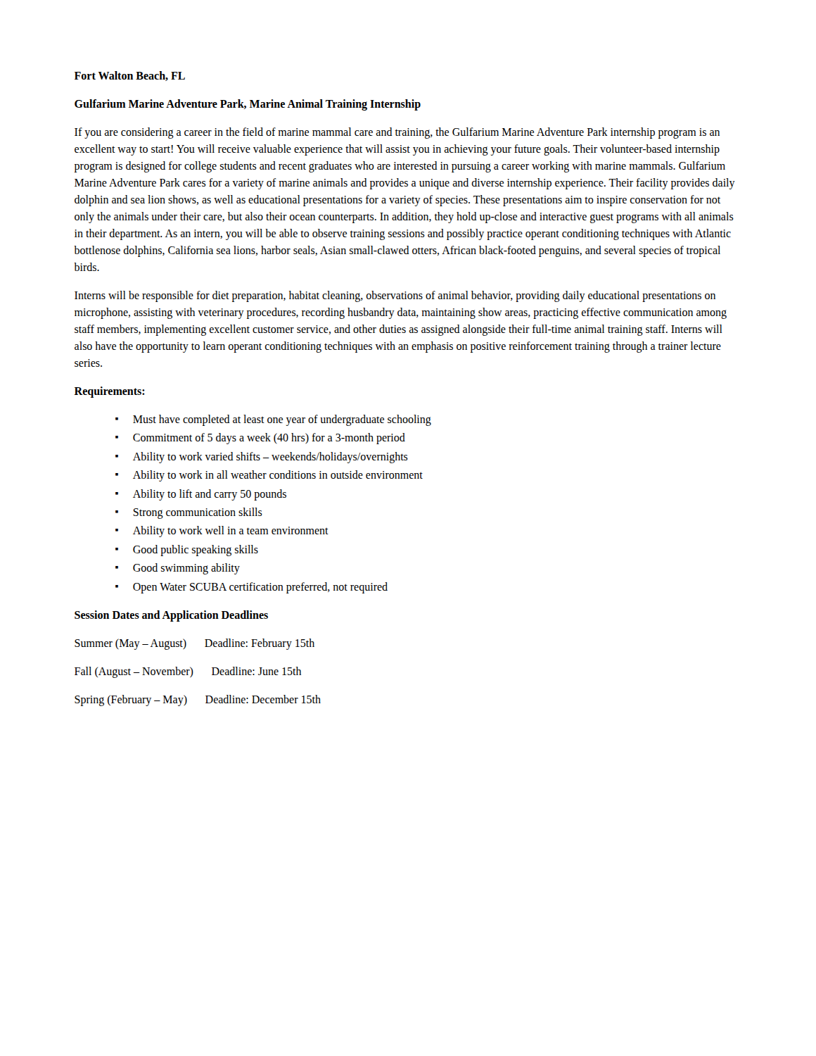Fort Walton Beach, FL
Gulfarium Marine Adventure Park, Marine Animal Training Internship
If you are considering a career in the field of marine mammal care and training, the Gulfarium Marine Adventure Park internship program is an excellent way to start! You will receive valuable experience that will assist you in achieving your future goals. Their volunteer-based internship program is designed for college students and recent graduates who are interested in pursuing a career working with marine mammals. Gulfarium Marine Adventure Park cares for a variety of marine animals and provides a unique and diverse internship experience. Their facility provides daily dolphin and sea lion shows, as well as educational presentations for a variety of species. These presentations aim to inspire conservation for not only the animals under their care, but also their ocean counterparts. In addition, they hold up-close and interactive guest programs with all animals in their department. As an intern, you will be able to observe training sessions and possibly practice operant conditioning techniques with Atlantic bottlenose dolphins, California sea lions, harbor seals, Asian small-clawed otters, African black-footed penguins, and several species of tropical birds.
Interns will be responsible for diet preparation, habitat cleaning, observations of animal behavior, providing daily educational presentations on microphone, assisting with veterinary procedures, recording husbandry data, maintaining show areas, practicing effective communication among staff members, implementing excellent customer service, and other duties as assigned alongside their full-time animal training staff. Interns will also have the opportunity to learn operant conditioning techniques with an emphasis on positive reinforcement training through a trainer lecture series.
Requirements:
Must have completed at least one year of undergraduate schooling
Commitment of 5 days a week (40 hrs) for a 3-month period
Ability to work varied shifts – weekends/holidays/overnights
Ability to work in all weather conditions in outside environment
Ability to lift and carry 50 pounds
Strong communication skills
Ability to work well in a team environment
Good public speaking skills
Good swimming ability
Open Water SCUBA certification preferred, not required
Session Dates and Application Deadlines
Summer (May – August) Deadline: February 15th
Fall (August – November) Deadline: June 15th
Spring (February – May) Deadline: December 15th